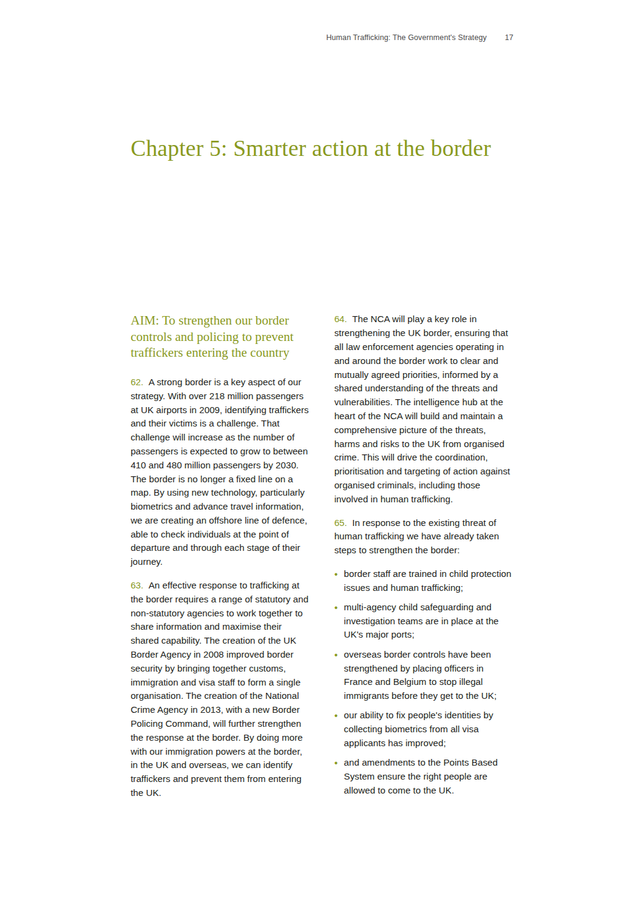Human Trafficking: The Government's Strategy 17
Chapter 5: Smarter action at the border
AIM: To strengthen our border controls and policing to prevent traffickers entering the country
62. A strong border is a key aspect of our strategy. With over 218 million passengers at UK airports in 2009, identifying traffickers and their victims is a challenge. That challenge will increase as the number of passengers is expected to grow to between 410 and 480 million passengers by 2030. The border is no longer a fixed line on a map. By using new technology, particularly biometrics and advance travel information, we are creating an offshore line of defence, able to check individuals at the point of departure and through each stage of their journey.
63. An effective response to trafficking at the border requires a range of statutory and non-statutory agencies to work together to share information and maximise their shared capability. The creation of the UK Border Agency in 2008 improved border security by bringing together customs, immigration and visa staff to form a single organisation. The creation of the National Crime Agency in 2013, with a new Border Policing Command, will further strengthen the response at the border. By doing more with our immigration powers at the border, in the UK and overseas, we can identify traffickers and prevent them from entering the UK.
64. The NCA will play a key role in strengthening the UK border, ensuring that all law enforcement agencies operating in and around the border work to clear and mutually agreed priorities, informed by a shared understanding of the threats and vulnerabilities. The intelligence hub at the heart of the NCA will build and maintain a comprehensive picture of the threats, harms and risks to the UK from organised crime. This will drive the coordination, prioritisation and targeting of action against organised criminals, including those involved in human trafficking.
65. In response to the existing threat of human trafficking we have already taken steps to strengthen the border:
border staff are trained in child protection issues and human trafficking;
multi-agency child safeguarding and investigation teams are in place at the UK's major ports;
overseas border controls have been strengthened by placing officers in France and Belgium to stop illegal immigrants before they get to the UK;
our ability to fix people's identities by collecting biometrics from all visa applicants has improved;
and amendments to the Points Based System ensure the right people are allowed to come to the UK.